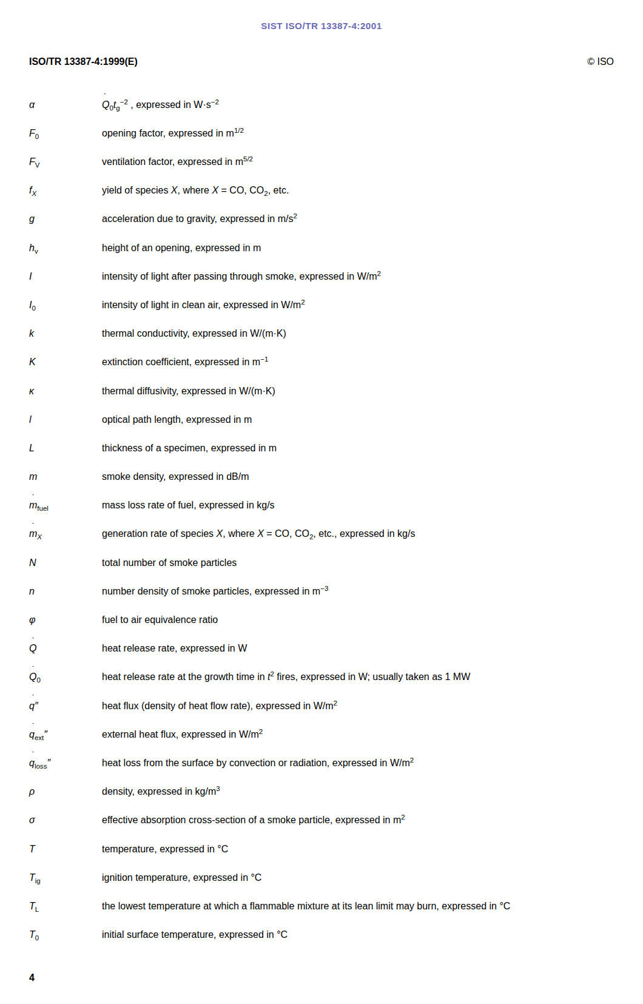SIST ISO/TR 13387-4:2001
ISO/TR 13387-4:1999(E)
© ISO
α
Q0tg−2 , expressed in W·s−2
F0
opening factor, expressed in m1/2
FV
ventilation factor, expressed in m5/2
fX
yield of species X, where X = CO, CO2, etc.
g
acceleration due to gravity, expressed in m/s2
hv
height of an opening, expressed in m
I
intensity of light after passing through smoke, expressed in W/m2
I0
intensity of light in clean air, expressed in W/m2
k
thermal conductivity, expressed in W/(m·K)
K
extinction coefficient, expressed in m−1
κ
thermal diffusivity, expressed in W/(m·K)
l
optical path length, expressed in m
L
thickness of a specimen, expressed in m
m
smoke density, expressed in dB/m
mfuel
mass loss rate of fuel, expressed in kg/s
mX
generation rate of species X, where X = CO, CO2, etc., expressed in kg/s
N
total number of smoke particles
n
number density of smoke particles, expressed in m−3
φ
fuel to air equivalence ratio
Q
heat release rate, expressed in W
Q0
heat release rate at the growth time in t2 fires, expressed in W; usually taken as 1 MW
q″
heat flux (density of heat flow rate), expressed in W/m2
qext″
external heat flux, expressed in W/m2
qloss″
heat loss from the surface by convection or radiation, expressed in W/m2
ρ
density, expressed in kg/m3
σ
effective absorption cross-section of a smoke particle, expressed in m2
T
temperature, expressed in °C
Tig
ignition temperature, expressed in °C
TL
the lowest temperature at which a flammable mixture at its lean limit may burn, expressed in °C
T0
initial surface temperature, expressed in °C
4